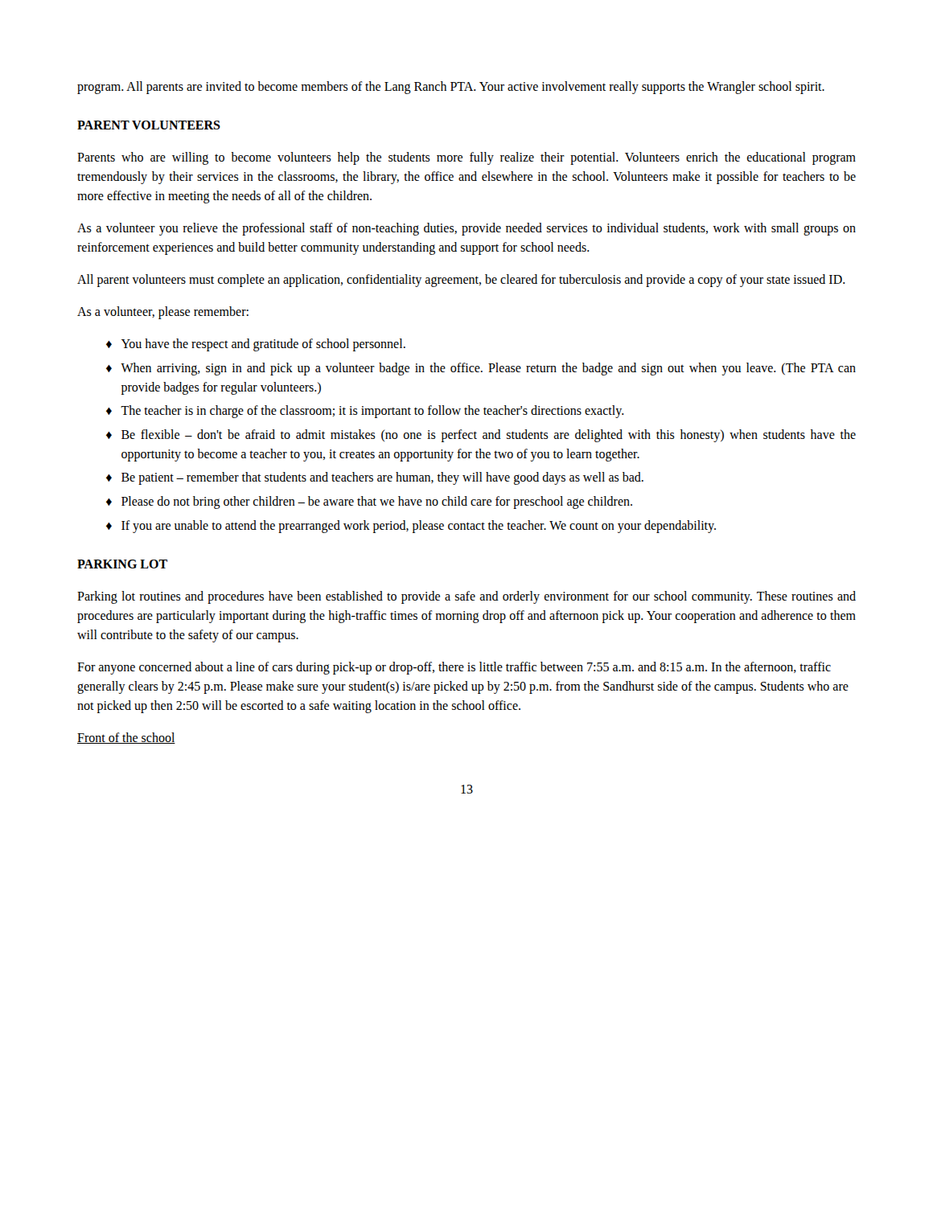program. All parents are invited to become members of the Lang Ranch PTA. Your active involvement really supports the Wrangler school spirit.
PARENT VOLUNTEERS
Parents who are willing to become volunteers help the students more fully realize their potential. Volunteers enrich the educational program tremendously by their services in the classrooms, the library, the office and elsewhere in the school. Volunteers make it possible for teachers to be more effective in meeting the needs of all of the children.
As a volunteer you relieve the professional staff of non-teaching duties, provide needed services to individual students, work with small groups on reinforcement experiences and build better community understanding and support for school needs.
All parent volunteers must complete an application, confidentiality agreement, be cleared for tuberculosis and provide a copy of your state issued ID.
As a volunteer, please remember:
You have the respect and gratitude of school personnel.
When arriving, sign in and pick up a volunteer badge in the office. Please return the badge and sign out when you leave. (The PTA can provide badges for regular volunteers.)
The teacher is in charge of the classroom; it is important to follow the teacher's directions exactly.
Be flexible – don't be afraid to admit mistakes (no one is perfect and students are delighted with this honesty) when students have the opportunity to become a teacher to you, it creates an opportunity for the two of you to learn together.
Be patient – remember that students and teachers are human, they will have good days as well as bad.
Please do not bring other children – be aware that we have no child care for preschool age children.
If you are unable to attend the prearranged work period, please contact the teacher. We count on your dependability.
PARKING LOT
Parking lot routines and procedures have been established to provide a safe and orderly environment for our school community. These routines and procedures are particularly important during the high-traffic times of morning drop off and afternoon pick up. Your cooperation and adherence to them will contribute to the safety of our campus.
For anyone concerned about a line of cars during pick-up or drop-off, there is little traffic between 7:55 a.m. and 8:15 a.m. In the afternoon, traffic generally clears by 2:45 p.m. Please make sure your student(s) is/are picked up by 2:50 p.m. from the Sandhurst side of the campus. Students who are not picked up then 2:50 will be escorted to a safe waiting location in the school office.
Front of the school
13